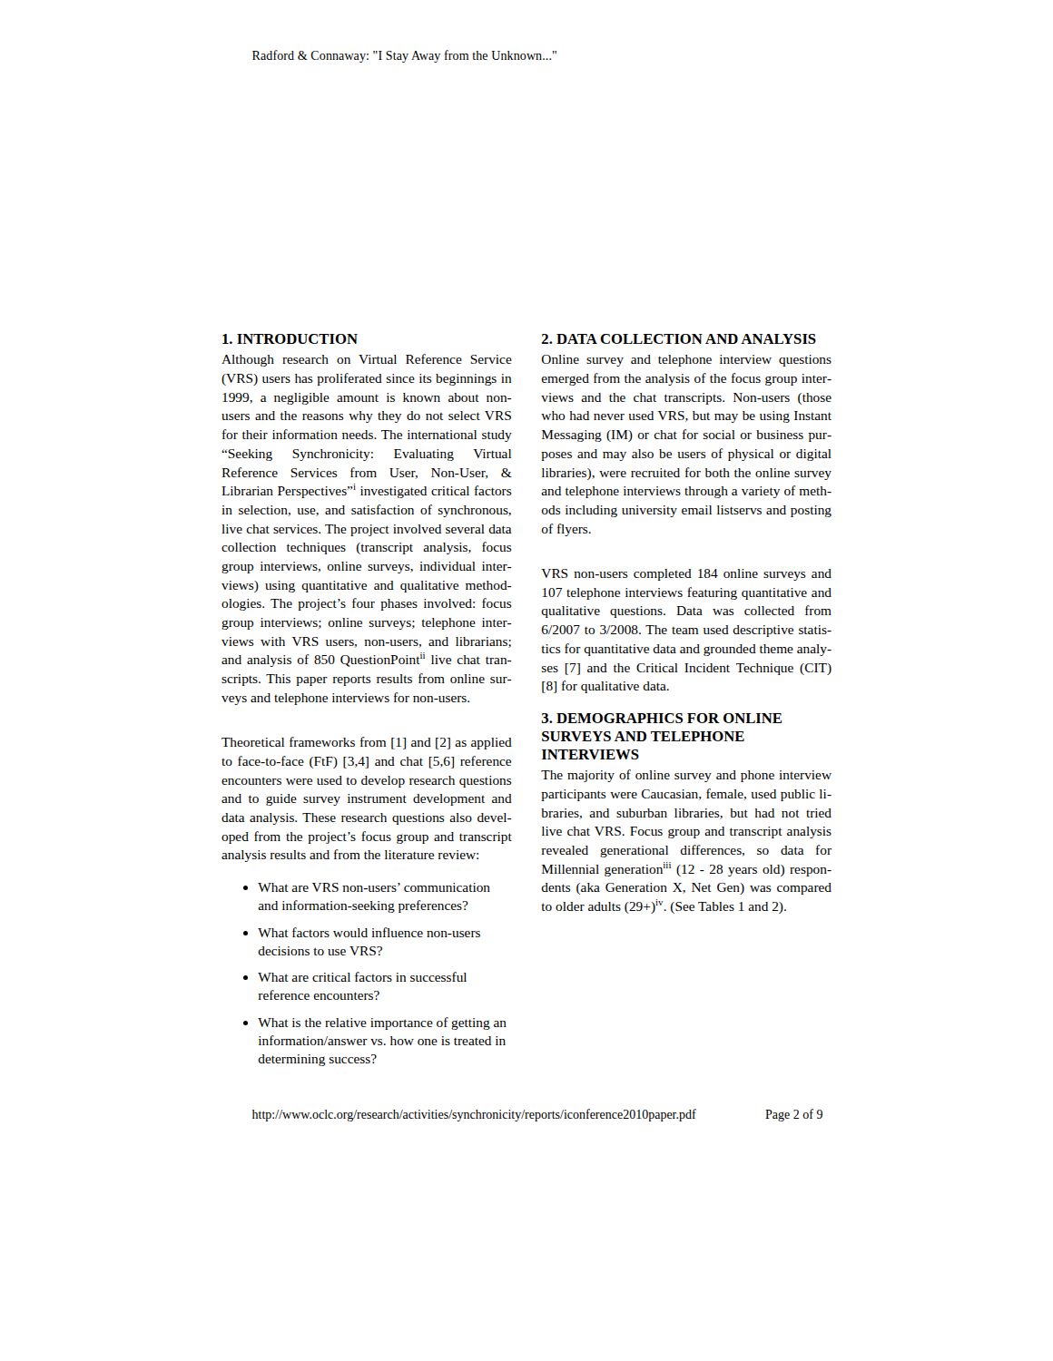Radford & Connaway: "I Stay Away from the Unknown..."
1. INTRODUCTION
Although research on Virtual Reference Service (VRS) users has proliferated since its beginnings in 1999, a negligible amount is known about non-users and the reasons why they do not select VRS for their information needs. The international study “Seeking Synchronicity: Evaluating Virtual Reference Services from User, Non-User, & Librarian Perspectives”i investigated critical factors in selection, use, and satisfaction of synchronous, live chat services. The project involved several data collection techniques (transcript analysis, focus group interviews, online surveys, individual interviews) using quantitative and qualitative methodologies. The project’s four phases involved: focus group interviews; online surveys; telephone interviews with VRS users, non-users, and librarians; and analysis of 850 QuestionPointii live chat transcripts. This paper reports results from online surveys and telephone interviews for non-users.
Theoretical frameworks from [1] and [2] as applied to face-to-face (FtF) [3,4] and chat [5,6] reference encounters were used to develop research questions and to guide survey instrument development and data analysis. These research questions also developed from the project’s focus group and transcript analysis results and from the literature review:
What are VRS non-users’ communication and information-seeking preferences?
What factors would influence non-users decisions to use VRS?
What are critical factors in successful reference encounters?
What is the relative importance of getting an information/answer vs. how one is treated in determining success?
2. DATA COLLECTION AND ANALYSIS
Online survey and telephone interview questions emerged from the analysis of the focus group interviews and the chat transcripts. Non-users (those who had never used VRS, but may be using Instant Messaging (IM) or chat for social or business purposes and may also be users of physical or digital libraries), were recruited for both the online survey and telephone interviews through a variety of methods including university email listservs and posting of flyers.
VRS non-users completed 184 online surveys and 107 telephone interviews featuring quantitative and qualitative questions. Data was collected from 6/2007 to 3/2008. The team used descriptive statistics for quantitative data and grounded theme analyses [7] and the Critical Incident Technique (CIT) [8] for qualitative data.
3. DEMOGRAPHICS FOR ONLINE SURVEYS AND TELEPHONE INTERVIEWS
The majority of online survey and phone interview participants were Caucasian, female, used public libraries, and suburban libraries, but had not tried live chat VRS. Focus group and transcript analysis revealed generational differences, so data for Millennial generationiii (12 - 28 years old) respondents (aka Generation X, Net Gen) was compared to older adults (29+)iv. (See Tables 1 and 2).
http://www.oclc.org/research/activities/synchronicity/reports/iconference2010paper.pdf Page 2 of 9